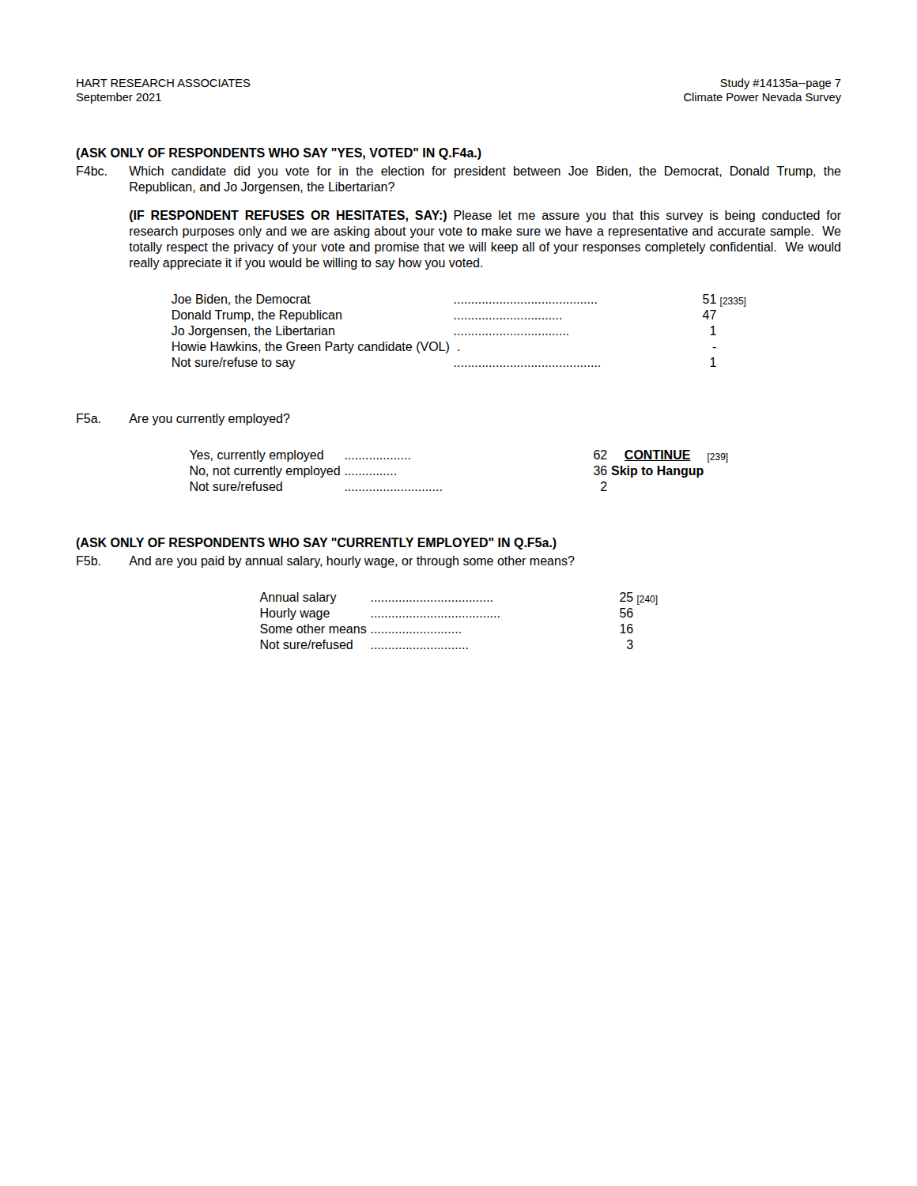HART RESEARCH ASSOCIATES September 2021
Study #14135a--page 7 Climate Power Nevada Survey
(ASK ONLY OF RESPONDENTS WHO SAY "YES, VOTED" IN Q.F4a.)
F4bc.
Which candidate did you vote for in the election for president between Joe Biden, the Democrat, Donald Trump, the Republican, and Jo Jorgensen, the Libertarian?
(IF RESPONDENT REFUSES OR HESITATES, SAY:) Please let me assure you that this survey is being conducted for research purposes only and we are asking about your vote to make sure we have a representative and accurate sample. We totally respect the privacy of your vote and promise that we will keep all of your responses completely confidential. We would really appreciate it if you would be willing to say how you voted.
| Joe Biden, the Democrat | ......................................... | 51 | [2335] |
| Donald Trump, the Republican | ............................... | 47 | |
| Jo Jorgensen, the Libertarian | ................................. | 1 | |
| Howie Hawkins, the Green Party candidate (VOL) | . | - | |
| Not sure/refuse to say | .......................................... | 1 | |
F5a.
Are you currently employed?
| Yes, currently employed | ................... | 62 | CONTINUE | [239] |
| No, not currently employed | ............... | 36 | Skip to Hangup | |
| Not sure/refused | ............................ | 2 | | |
(ASK ONLY OF RESPONDENTS WHO SAY "CURRENTLY EMPLOYED" IN Q.F5a.)
F5b.
And are you paid by annual salary, hourly wage, or through some other means?
| Annual salary | ................................... | 25 | [240] |
| Hourly wage | ..................................... | 56 | |
| Some other means | .......................... | 16 | |
| Not sure/refused | ............................ | 3 | |